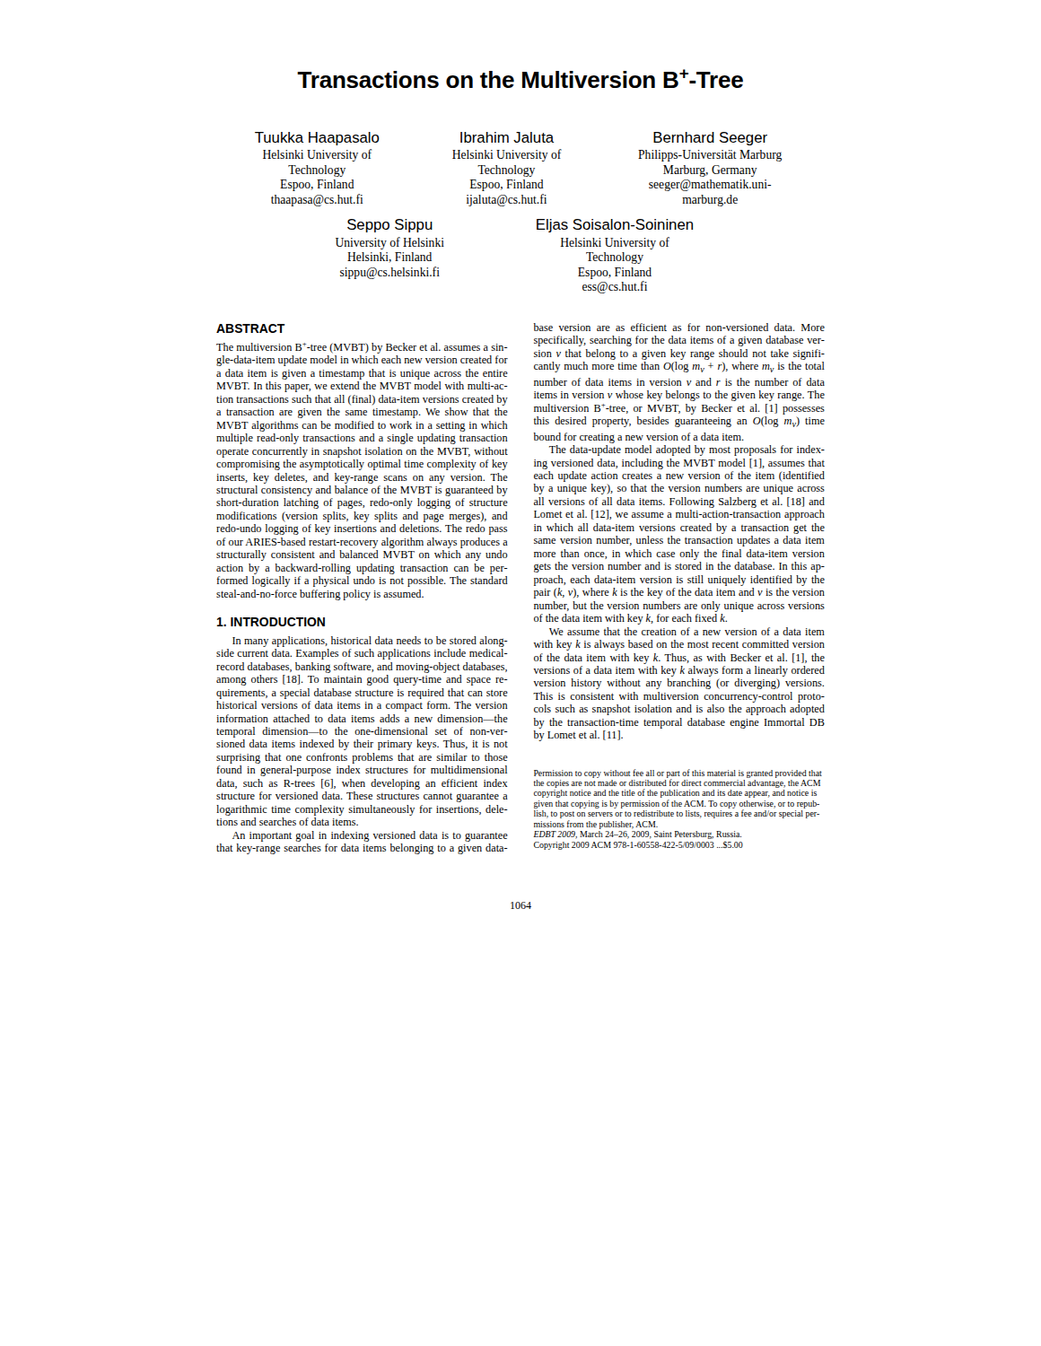Transactions on the Multiversion B+-Tree
| Tuukka Haapasalo Helsinki University of Technology Espoo, Finland thaapasa@cs.hut.fi | Ibrahim Jaluta Helsinki University of Technology Espoo, Finland ijaluta@cs.hut.fi | Bernhard Seeger Philipps-Universität Marburg Marburg, Germany seeger@mathematik.uni- marburg.de |
| Seppo Sippu University of Helsinki Helsinki, Finland sippu@cs.helsinki.fi | Eljas Soisalon-Soininen Helsinki University of Technology Espoo, Finland ess@cs.hut.fi |
ABSTRACT
The multiversion B+-tree (MVBT) by Becker et al. assumes a single-data-item update model in which each new version created for a data item is given a timestamp that is unique across the entire MVBT. In this paper, we extend the MVBT model with multi-action transactions such that all (final) data-item versions created by a transaction are given the same timestamp. We show that the MVBT algorithms can be modified to work in a setting in which multiple read-only transactions and a single updating transaction operate concurrently in snapshot isolation on the MVBT, without compromising the asymptotically optimal time complexity of key inserts, key deletes, and key-range scans on any version. The structural consistency and balance of the MVBT is guaranteed by short-duration latching of pages, redo-only logging of structure modifications (version splits, key splits and page merges), and redo-undo logging of key insertions and deletions. The redo pass of our ARIES-based restart-recovery algorithm always produces a structurally consistent and balanced MVBT on which any undo action by a backward-rolling updating transaction can be performed logically if a physical undo is not possible. The standard steal-and-no-force buffering policy is assumed.
1. INTRODUCTION
In many applications, historical data needs to be stored alongside current data. Examples of such applications include medical-record databases, banking software, and moving-object databases, among others [18]. To maintain good query-time and space requirements, a special database structure is required that can store historical versions of data items in a compact form. The version information attached to data items adds a new dimension—the temporal dimension—to the one-dimensional set of non-versioned data items indexed by their primary keys. Thus, it is not surprising that one confronts problems that are similar to those found in general-purpose index structures for multidimensional data, such as R-trees [6], when developing an efficient index structure for versioned data. These structures cannot guarantee a logarithmic time complexity simultaneously for insertions, deletions and searches of data items.
An important goal in indexing versioned data is to guarantee that key-range searches for data items belonging to a given database version are as efficient as for non-versioned data. More specifically, searching for the data items of a given database version v that belong to a given key range should not take significantly much more time than O(log mv + r), where mv is the total number of data items in version v and r is the number of data items in version v whose key belongs to the given key range. The multiversion B+-tree, or MVBT, by Becker et al. [1] possesses this desired property, besides guaranteeing an O(log mv) time bound for creating a new version of a data item.
The data-update model adopted by most proposals for indexing versioned data, including the MVBT model [1], assumes that each update action creates a new version of the item (identified by a unique key), so that the version numbers are unique across all versions of all data items. Following Salzberg et al. [18] and Lomet et al. [12], we assume a multi-action-transaction approach in which all data-item versions created by a transaction get the same version number, unless the transaction updates a data item more than once, in which case only the final data-item version gets the version number and is stored in the database. In this approach, each data-item version is still uniquely identified by the pair (k, v), where k is the key of the data item and v is the version number, but the version numbers are only unique across versions of the data item with key k, for each fixed k.
We assume that the creation of a new version of a data item with key k is always based on the most recent committed version of the data item with key k. Thus, as with Becker et al. [1], the versions of a data item with key k always form a linearly ordered version history without any branching (or diverging) versions. This is consistent with multiversion concurrency-control protocols such as snapshot isolation and is also the approach adopted by the transaction-time temporal database engine Immortal DB by Lomet et al. [11].
Permission to copy without fee all or part of this material is granted provided that the copies are not made or distributed for direct commercial advantage, the ACM copyright notice and the title of the publication and its date appear, and notice is given that copying is by permission of the ACM. To copy otherwise, or to republish, to post on servers or to redistribute to lists, requires a fee and/or special permissions from the publisher, ACM.
EDBT 2009, March 24–26, 2009, Saint Petersburg, Russia.
Copyright 2009 ACM 978-1-60558-422-5/09/0003 ...$5.00
1064